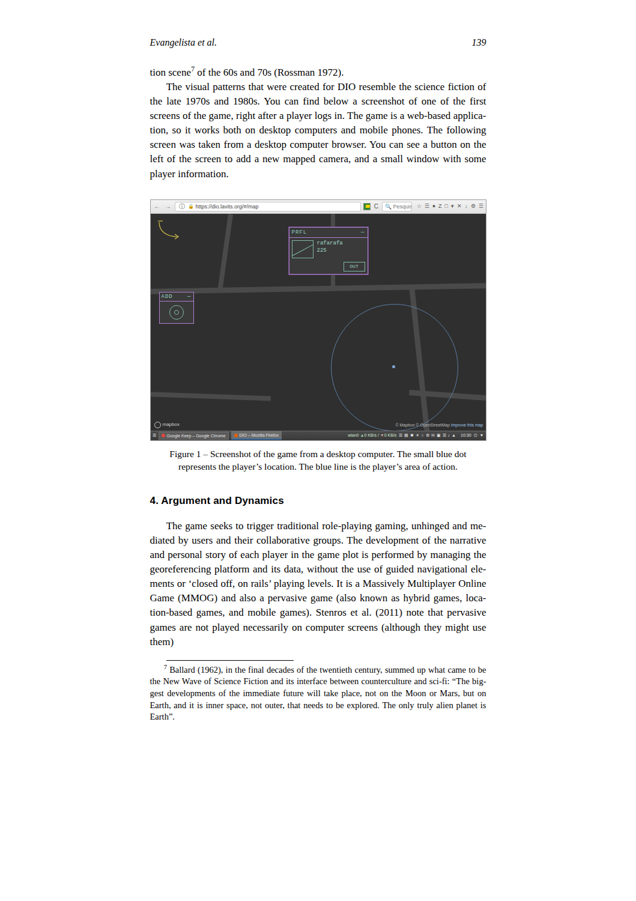Evangelista et al. 139
tion scene7 of the 60s and 70s (Rossman 1972).
The visual patterns that were created for DIO resemble the science fiction of the late 1970s and 1980s. You can find below a screenshot of one of the first screens of the game, right after a player logs in. The game is a web-based application, so it works both on desktop computers and mobile phones. The following screen was taken from a desktop computer browser. You can see a button on the left of the screen to add a new mapped camera, and a small window with some player information.
← → ⓘ🔒 https://dio.lavits.org/#/map C 🔍 Pesquisar ☆☰●Z□▾✕↓⚙☰
PRFL—
rafarafa
225
OUT
ADD—
mapbox
© Mapbox © OpenStreetMap Improve this map
☰ Google Keep – Google Chrome DIO – Mozilla Firefox wlan0 ▲0 KB/s / ▼0 KB/s ☰▤✱☀○⚙✉▣☰♪▲ 10:30 ⏻ ▼
Figure 1 – Screenshot of the game from a desktop computer. The small blue dot represents the player’s location. The blue line is the player’s area of action.
4. Argument and Dynamics
The game seeks to trigger traditional role-playing gaming, unhinged and mediated by users and their collaborative groups. The development of the narrative and personal story of each player in the game plot is performed by managing the georeferencing platform and its data, without the use of guided navigational elements or ‘closed off, on rails’ playing levels. It is a Massively Multiplayer Online Game (MMOG) and also a pervasive game (also known as hybrid games, location-based games, and mobile games). Stenros et al. (2011) note that pervasive games are not played necessarily on computer screens (although they might use them)
7 Ballard (1962), in the final decades of the twentieth century, summed up what came to be the New Wave of Science Fiction and its interface between counterculture and sci-fi: “The biggest developments of the immediate future will take place, not on the Moon or Mars, but on Earth, and it is inner space, not outer, that needs to be explored. The only truly alien planet is Earth”.